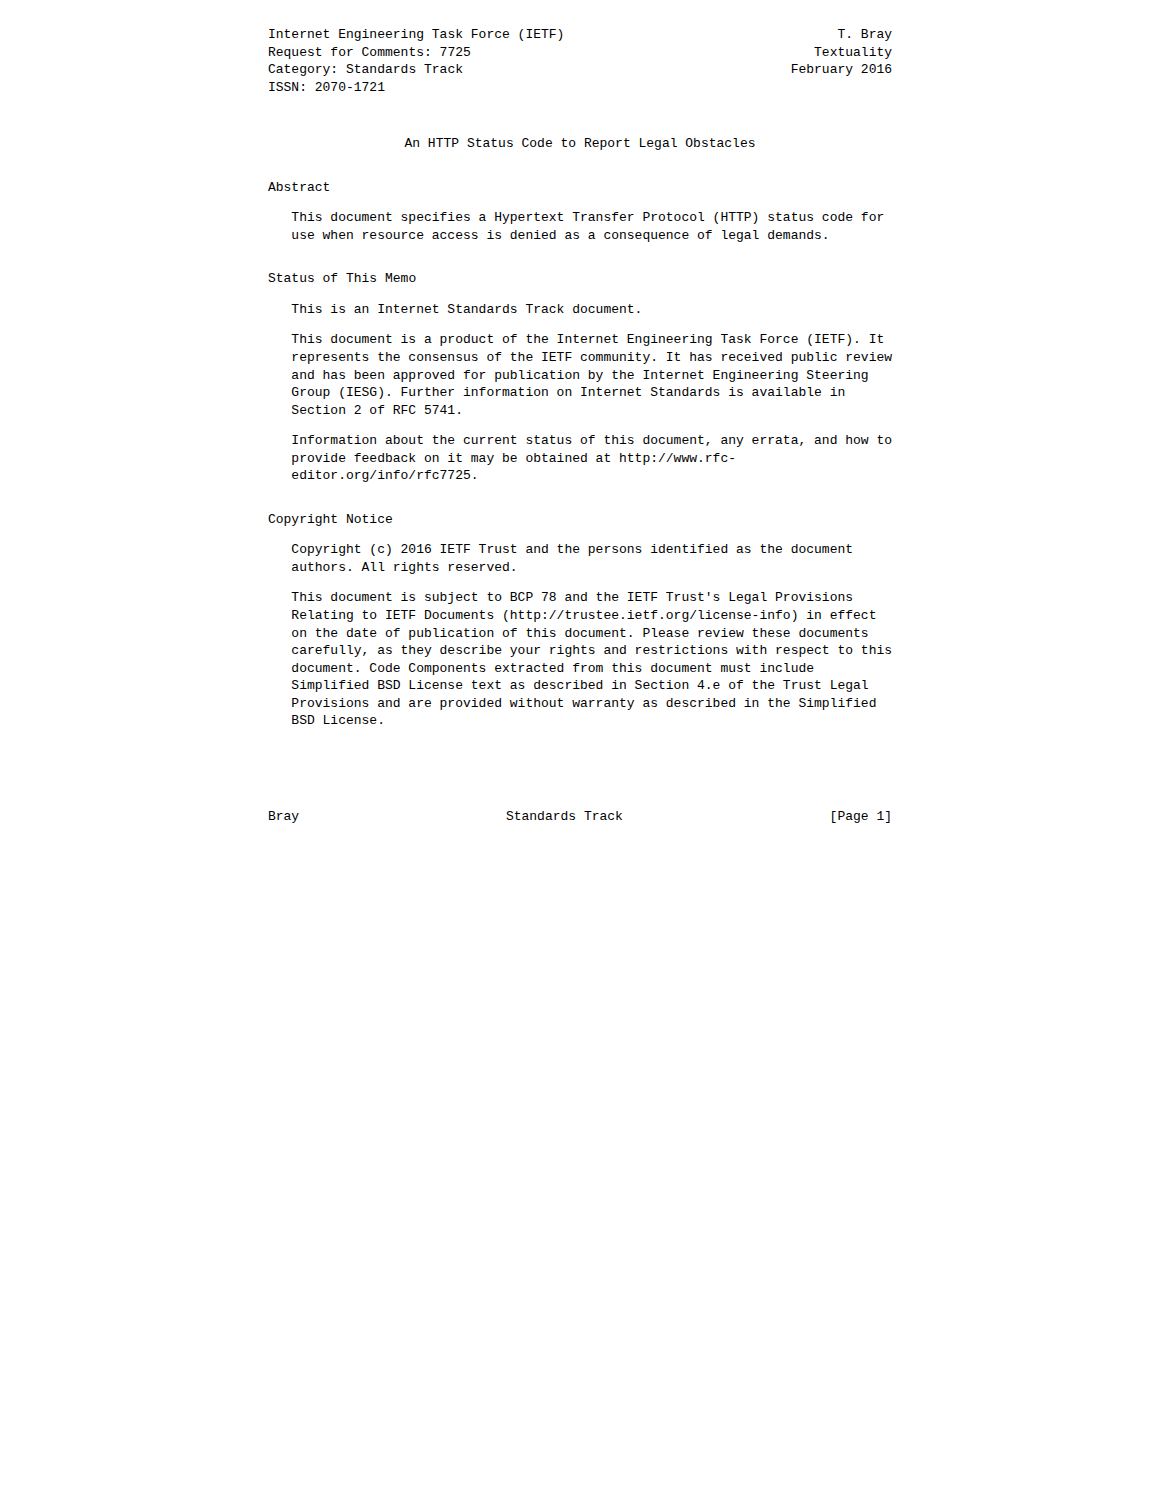Internet Engineering Task Force (IETF) T. Bray
Request for Comments: 7725 Textuality
Category: Standards Track February 2016
ISSN: 2070-1721
An HTTP Status Code to Report Legal Obstacles
Abstract
This document specifies a Hypertext Transfer Protocol (HTTP) status code for use when resource access is denied as a consequence of legal demands.
Status of This Memo
This is an Internet Standards Track document.
This document is a product of the Internet Engineering Task Force (IETF). It represents the consensus of the IETF community. It has received public review and has been approved for publication by the Internet Engineering Steering Group (IESG). Further information on Internet Standards is available in Section 2 of RFC 5741.
Information about the current status of this document, any errata, and how to provide feedback on it may be obtained at http://www.rfc-editor.org/info/rfc7725.
Copyright Notice
Copyright (c) 2016 IETF Trust and the persons identified as the document authors. All rights reserved.
This document is subject to BCP 78 and the IETF Trust's Legal Provisions Relating to IETF Documents (http://trustee.ietf.org/license-info) in effect on the date of publication of this document. Please review these documents carefully, as they describe your rights and restrictions with respect to this document. Code Components extracted from this document must include Simplified BSD License text as described in Section 4.e of the Trust Legal Provisions and are provided without warranty as described in the Simplified BSD License.
Bray Standards Track[Page 1]